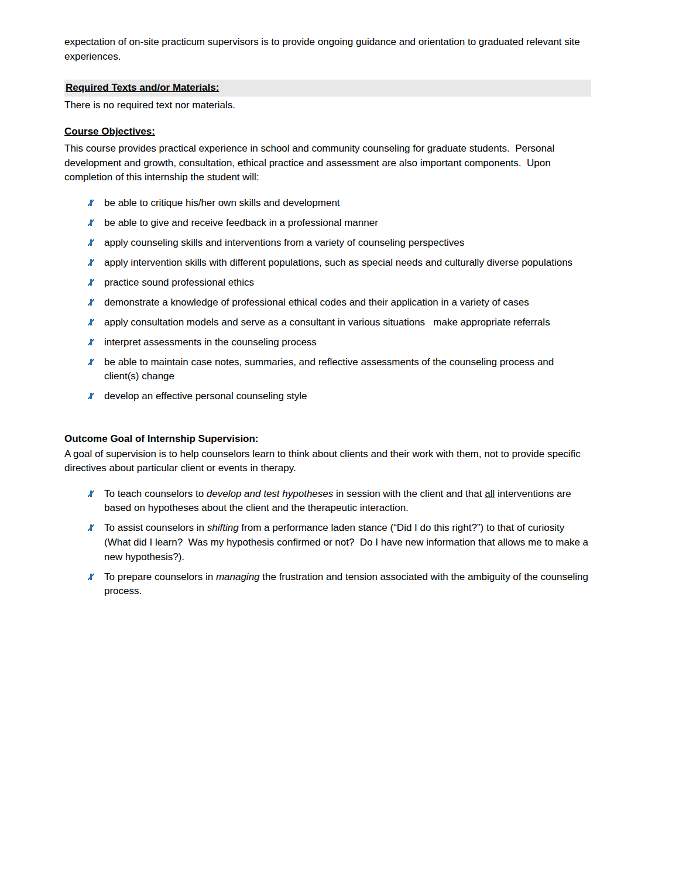expectation of on-site practicum supervisors is to provide ongoing guidance and orientation to graduated relevant site experiences.
Required Texts and/or Materials:
There is no required text nor materials.
Course Objectives:
This course provides practical experience in school and community counseling for graduate students. Personal development and growth, consultation, ethical practice and assessment are also important components. Upon completion of this internship the student will:
be able to critique his/her own skills and development
be able to give and receive feedback in a professional manner
apply counseling skills and interventions from a variety of counseling perspectives
apply intervention skills with different populations, such as special needs and culturally diverse populations
practice sound professional ethics
demonstrate a knowledge of professional ethical codes and their application in a variety of cases
apply consultation models and serve as a consultant in various situations make appropriate referrals
interpret assessments in the counseling process
be able to maintain case notes, summaries, and reflective assessments of the counseling process and client(s) change
develop an effective personal counseling style
Outcome Goal of Internship Supervision:
A goal of supervision is to help counselors learn to think about clients and their work with them, not to provide specific directives about particular client or events in therapy.
To teach counselors to develop and test hypotheses in session with the client and that all interventions are based on hypotheses about the client and the therapeutic interaction.
To assist counselors in shifting from a performance laden stance (“Did I do this right?”) to that of curiosity (What did I learn? Was my hypothesis confirmed or not? Do I have new information that allows me to make a new hypothesis?).
To prepare counselors in managing the frustration and tension associated with the ambiguity of the counseling process.